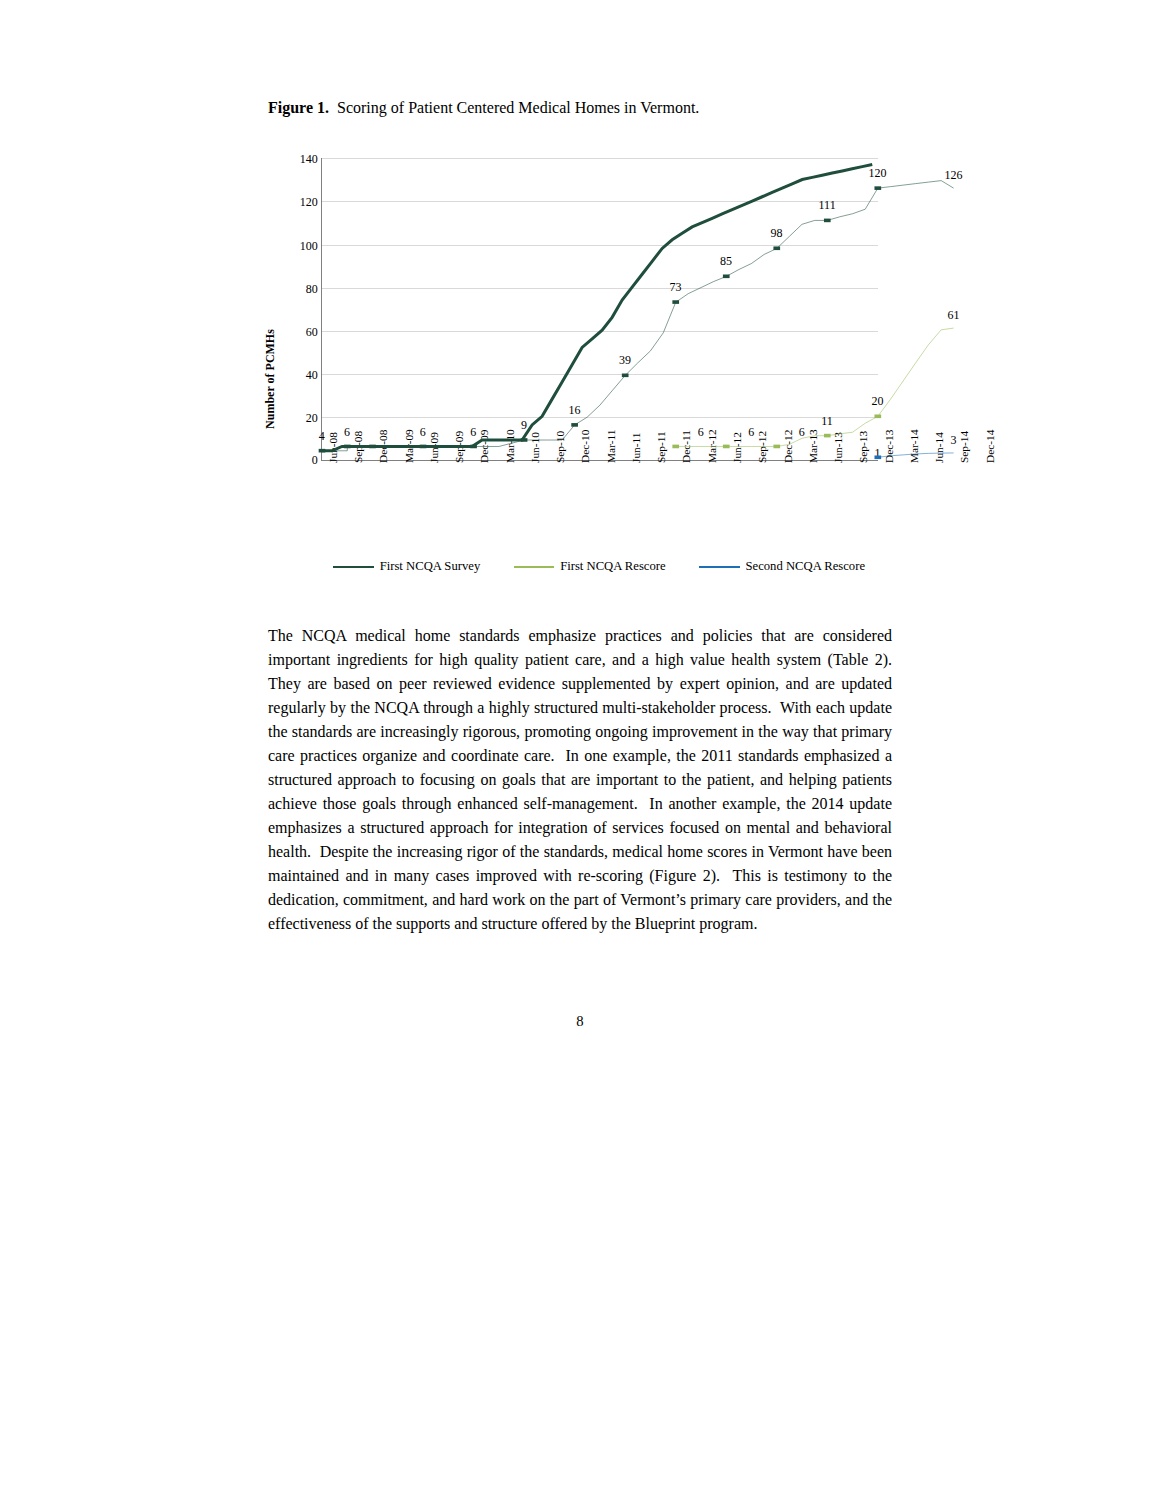Figure 1. Scoring of Patient Centered Medical Homes in Vermont.
Number of PCMHs
140
120
100
80
60
40
20
0
Jun-08
Sep-08
Dec-08
Mar-09
Jun-09
Sep-09
Dec-09
Mar-10
Jun-10
Sep-10
Dec-10
Mar-11
Jun-11
Sep-11
Dec-11
Mar-12
Jun-12
Sep-12
Dec-12
Mar-13
Jun-13
Sep-13
Dec-13
Mar-14
Jun-14
Sep-14
Dec-14
4
6
6
6
9
16
39
73
85
98
111
120
126
6
6
6
11
20
61
1
3
First NCQA Survey
First NCQA Rescore
Second NCQA Rescore
The NCQA medical home standards emphasize practices and policies that are considered important ingredients for high quality patient care, and a high value health system (Table 2). They are based on peer reviewed evidence supplemented by expert opinion, and are updated regularly by the NCQA through a highly structured multi-stakeholder process. With each update the standards are increasingly rigorous, promoting ongoing improvement in the way that primary care practices organize and coordinate care. In one example, the 2011 standards emphasized a structured approach to focusing on goals that are important to the patient, and helping patients achieve those goals through enhanced self-management. In another example, the 2014 update emphasizes a structured approach for integration of services focused on mental and behavioral health. Despite the increasing rigor of the standards, medical home scores in Vermont have been maintained and in many cases improved with re-scoring (Figure 2). This is testimony to the dedication, commitment, and hard work on the part of Vermont’s primary care providers, and the effectiveness of the supports and structure offered by the Blueprint program.
8